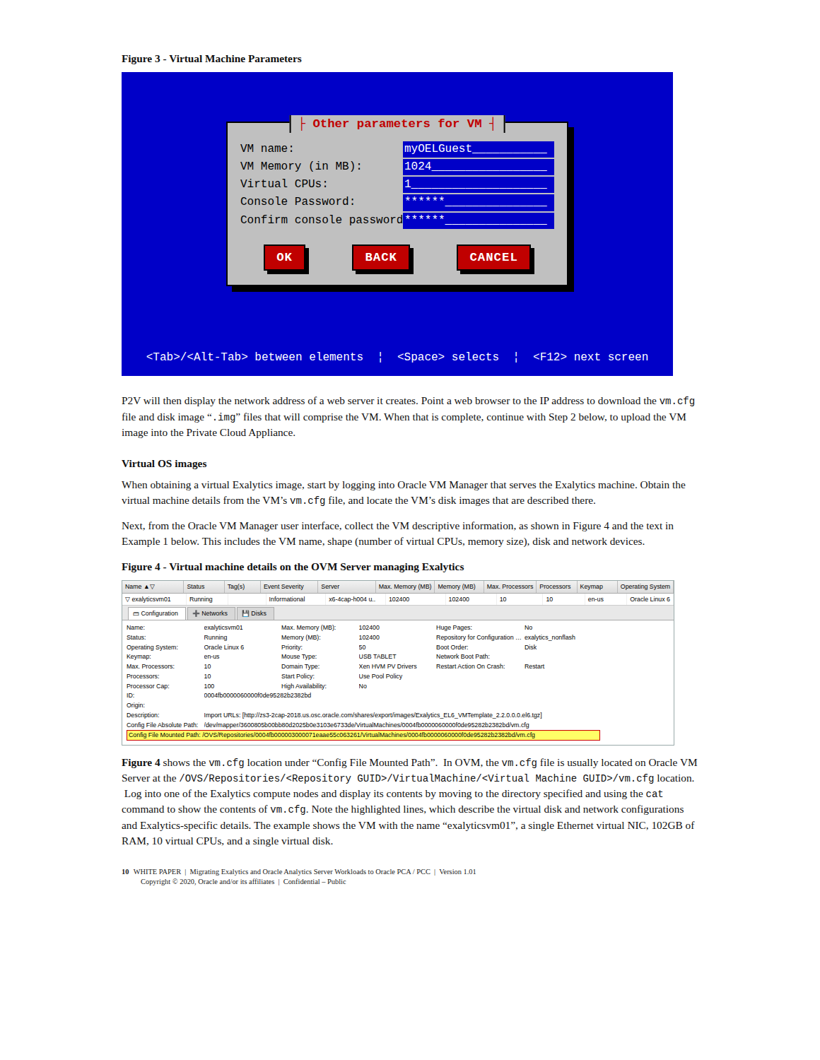Figure 3 - Virtual Machine Parameters
├ Other parameters for VM ┤
VM name: myOELGuest___________
VM Memory (in MB): 1024_________________
Virtual CPUs: 1____________________
Console Password:******_______________
Confirm console password:******_______________
OK BACK CANCEL
<Tab>/<Alt-Tab> between elements ¦ <Space> selects ¦ <F12> next screen
P2V will then display the network address of a web server it creates. Point a web browser to the IP address to download the vm.cfg file and disk image “.img” files that will comprise the VM. When that is complete, continue with Step 2 below, to upload the VM image into the Private Cloud Appliance.
Virtual OS images
When obtaining a virtual Exalytics image, start by logging into Oracle VM Manager that serves the Exalytics machine. Obtain the virtual machine details from the VM’s vm.cfg file, and locate the VM’s disk images that are described there.
Next, from the Oracle VM Manager user interface, collect the VM descriptive information, as shown in Figure 4 and the text in Example 1 below. This includes the VM name, shape (number of virtual CPUs, memory size), disk and network devices.
Figure 4 - Virtual machine details on the OVM Server managing Exalytics
Name ▲▽
Status
Tag(s)
Event Severity
Server
Max. Memory (MB)
Memory (MB)
Max. Processors
Processors
Keymap
Operating System
▽ exalyticsvm01
Running
Informational
x6-4cap-h004 u..
102400
102400
10
10
en-us
Oracle Linux 6
🗃 Configuration ➕ Networks 💾 Disks
Name: exalyticsvm01 Max. Memory (MB): 102400 Huge Pages: No Status: Running Memory (MB): 102400 Repository for Configuration File: exalytics_nonflash Operating System: Oracle Linux 6 Priority: 50 Boot Order: Disk Keymap: en-us Mouse Type: USB TABLET Network Boot Path: Max. Processors: 10 Domain Type: Xen HVM PV Drivers Restart Action On Crash: Restart Processors: 10 Start Policy: Use Pool Policy Processor Cap: 100 High Availability: No ID: 0004fb0000060000f0de95282b2382bd Origin: Description: Import URLs: [http://zs3-2cap-2018.us.osc.oracle.com/shares/export/images/Exalytics_EL6_VMTemplate_2.2.0.0.0.el6.tgz] Config File Absolute Path:/dev/mapper/3600805b00bb80d2025b0e3103e6733de/VirtualMachines/0004fb0000060000f0de95282b2382bd/vm.cfg Config File Mounted Path: /OVS/Repositories/0004fb000003000071eaae55c063261/VirtualMachines/0004fb0000060000f0de95282b2382bd/vm.cfg
Figure 4 shows the vm.cfg location under “Config File Mounted Path”. In OVM, the vm.cfg file is usually located on Oracle VM Server at the /OVS/Repositories/<Repository GUID>/VirtualMachine/<Virtual Machine GUID>/vm.cfg location. Log into one of the Exalytics compute nodes and display its contents by moving to the directory specified and using the cat command to show the contents of vm.cfg. Note the highlighted lines, which describe the virtual disk and network configurations and Exalytics-specific details. The example shows the VM with the name “exalyticsvm01”, a single Ethernet virtual NIC, 102GB of RAM, 10 virtual CPUs, and a single virtual disk.
10 WHITE PAPER | Migrating Exalytics and Oracle Analytics Server Workloads to Oracle PCA / PCC | Version 1.01 Copyright © 2020, Oracle and/or its affiliates | Confidential – Public